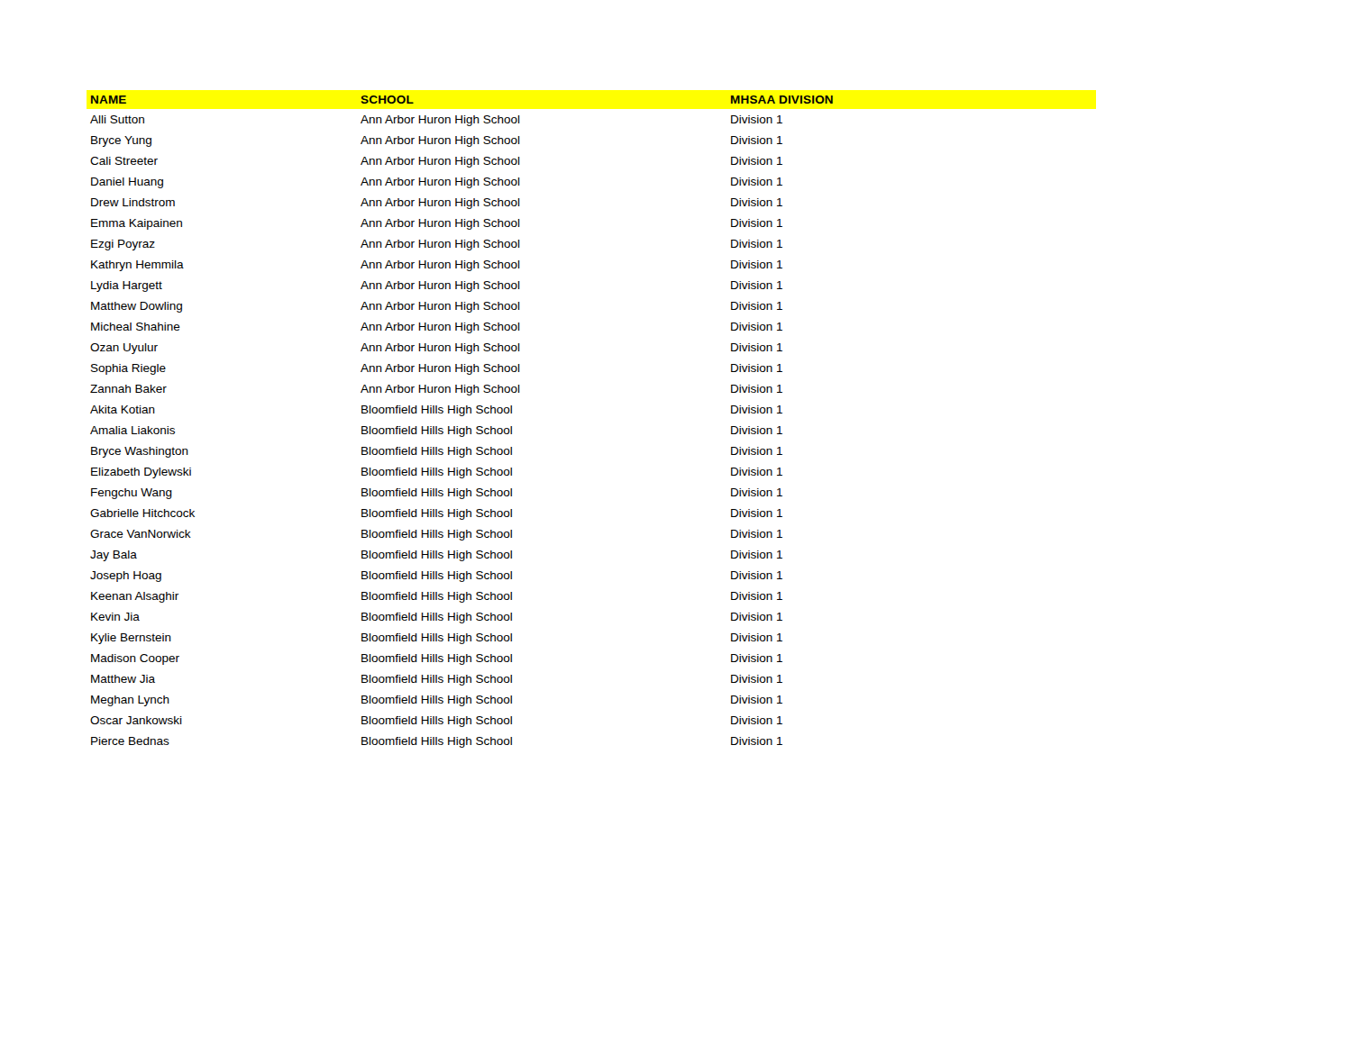| NAME | SCHOOL | MHSAA DIVISION |
| --- | --- | --- |
| Alli Sutton | Ann Arbor Huron High School | Division 1 |
| Bryce Yung | Ann Arbor Huron High School | Division 1 |
| Cali Streeter | Ann Arbor Huron High School | Division 1 |
| Daniel Huang | Ann Arbor Huron High School | Division 1 |
| Drew Lindstrom | Ann Arbor Huron High School | Division 1 |
| Emma Kaipainen | Ann Arbor Huron High School | Division 1 |
| Ezgi Poyraz | Ann Arbor Huron High School | Division 1 |
| Kathryn Hemmila | Ann Arbor Huron High School | Division 1 |
| Lydia Hargett | Ann Arbor Huron High School | Division 1 |
| Matthew Dowling | Ann Arbor Huron High School | Division 1 |
| Micheal Shahine | Ann Arbor Huron High School | Division 1 |
| Ozan Uyulur | Ann Arbor Huron High School | Division 1 |
| Sophia Riegle | Ann Arbor Huron High School | Division 1 |
| Zannah Baker | Ann Arbor Huron High School | Division 1 |
| Akita Kotian | Bloomfield Hills High School | Division 1 |
| Amalia Liakonis | Bloomfield Hills High School | Division 1 |
| Bryce Washington | Bloomfield Hills High School | Division 1 |
| Elizabeth Dylewski | Bloomfield Hills High School | Division 1 |
| Fengchu Wang | Bloomfield Hills High School | Division 1 |
| Gabrielle Hitchcock | Bloomfield Hills High School | Division 1 |
| Grace VanNorwick | Bloomfield Hills High School | Division 1 |
| Jay Bala | Bloomfield Hills High School | Division 1 |
| Joseph Hoag | Bloomfield Hills High School | Division 1 |
| Keenan Alsaghir | Bloomfield Hills High School | Division 1 |
| Kevin Jia | Bloomfield Hills High School | Division 1 |
| Kylie Bernstein | Bloomfield Hills High School | Division 1 |
| Madison Cooper | Bloomfield Hills High School | Division 1 |
| Matthew Jia | Bloomfield Hills High School | Division 1 |
| Meghan Lynch | Bloomfield Hills High School | Division 1 |
| Oscar Jankowski | Bloomfield Hills High School | Division 1 |
| Pierce Bednas | Bloomfield Hills High School | Division 1 |